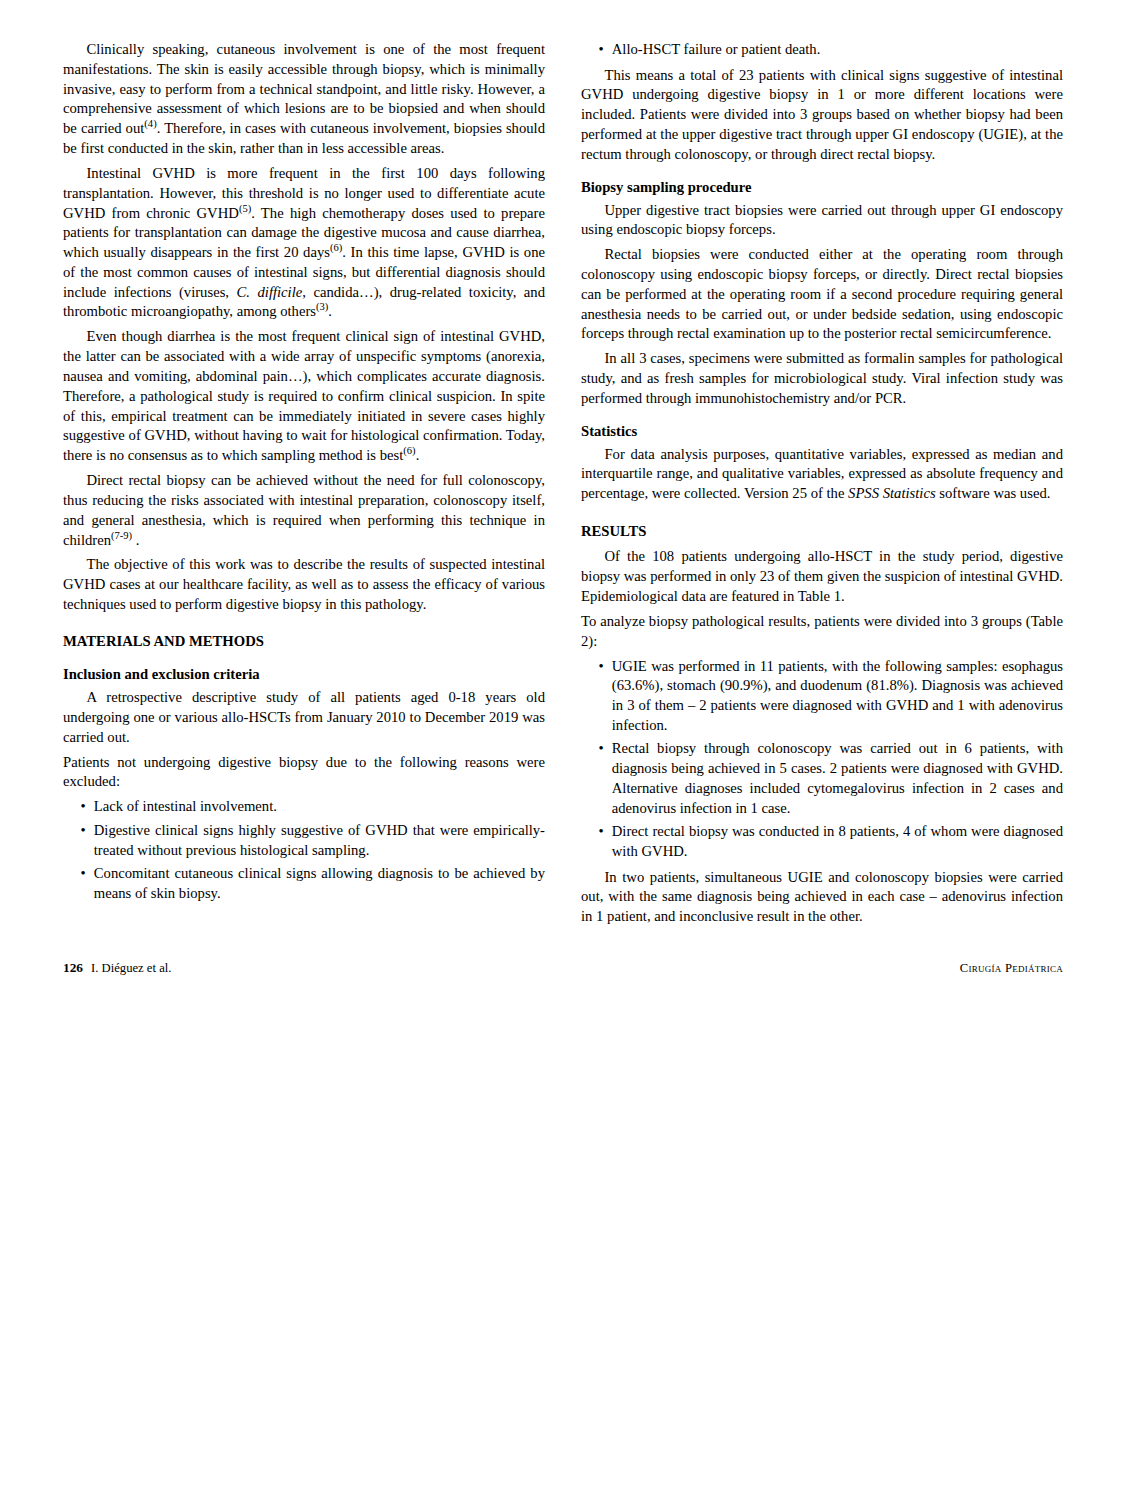Clinically speaking, cutaneous involvement is one of the most frequent manifestations. The skin is easily accessible through biopsy, which is minimally invasive, easy to perform from a technical standpoint, and little risky. However, a comprehensive assessment of which lesions are to be biopsied and when should be carried out(4). Therefore, in cases with cutaneous involvement, biopsies should be first conducted in the skin, rather than in less accessible areas.
Intestinal GVHD is more frequent in the first 100 days following transplantation. However, this threshold is no longer used to differentiate acute GVHD from chronic GVHD(5). The high chemotherapy doses used to prepare patients for transplantation can damage the digestive mucosa and cause diarrhea, which usually disappears in the first 20 days(6). In this time lapse, GVHD is one of the most common causes of intestinal signs, but differential diagnosis should include infections (viruses, C. difficile, candida…), drug-related toxicity, and thrombotic microangiopathy, among others(3).
Even though diarrhea is the most frequent clinical sign of intestinal GVHD, the latter can be associated with a wide array of unspecific symptoms (anorexia, nausea and vomiting, abdominal pain…), which complicates accurate diagnosis. Therefore, a pathological study is required to confirm clinical suspicion. In spite of this, empirical treatment can be immediately initiated in severe cases highly suggestive of GVHD, without having to wait for histological confirmation. Today, there is no consensus as to which sampling method is best(6).
Direct rectal biopsy can be achieved without the need for full colonoscopy, thus reducing the risks associated with intestinal preparation, colonoscopy itself, and general anesthesia, which is required when performing this technique in children(7-9) .
The objective of this work was to describe the results of suspected intestinal GVHD cases at our healthcare facility, as well as to assess the efficacy of various techniques used to perform digestive biopsy in this pathology.
Materials and Methods
Inclusion and exclusion criteria
A retrospective descriptive study of all patients aged 0-18 years old undergoing one or various allo-HSCTs from January 2010 to December 2019 was carried out.
Patients not undergoing digestive biopsy due to the following reasons were excluded:
Lack of intestinal involvement.
Digestive clinical signs highly suggestive of GVHD that were empirically-treated without previous histological sampling.
Concomitant cutaneous clinical signs allowing diagnosis to be achieved by means of skin biopsy.
Allo-HSCT failure or patient death.
This means a total of 23 patients with clinical signs suggestive of intestinal GVHD undergoing digestive biopsy in 1 or more different locations were included. Patients were divided into 3 groups based on whether biopsy had been performed at the upper digestive tract through upper GI endoscopy (UGIE), at the rectum through colonoscopy, or through direct rectal biopsy.
Biopsy sampling procedure
Upper digestive tract biopsies were carried out through upper GI endoscopy using endoscopic biopsy forceps.
Rectal biopsies were conducted either at the operating room through colonoscopy using endoscopic biopsy forceps, or directly. Direct rectal biopsies can be performed at the operating room if a second procedure requiring general anesthesia needs to be carried out, or under bedside sedation, using endoscopic forceps through rectal examination up to the posterior rectal semicircumference.
In all 3 cases, specimens were submitted as formalin samples for pathological study, and as fresh samples for microbiological study. Viral infection study was performed through immunohistochemistry and/or PCR.
Statistics
For data analysis purposes, quantitative variables, expressed as median and interquartile range, and qualitative variables, expressed as absolute frequency and percentage, were collected. Version 25 of the SPSS Statistics software was used.
Results
Of the 108 patients undergoing allo-HSCT in the study period, digestive biopsy was performed in only 23 of them given the suspicion of intestinal GVHD. Epidemiological data are featured in Table 1.
To analyze biopsy pathological results, patients were divided into 3 groups (Table 2):
UGIE was performed in 11 patients, with the following samples: esophagus (63.6%), stomach (90.9%), and duodenum (81.8%). Diagnosis was achieved in 3 of them – 2 patients were diagnosed with GVHD and 1 with adenovirus infection.
Rectal biopsy through colonoscopy was carried out in 6 patients, with diagnosis being achieved in 5 cases. 2 patients were diagnosed with GVHD. Alternative diagnoses included cytomegalovirus infection in 2 cases and adenovirus infection in 1 case.
Direct rectal biopsy was conducted in 8 patients, 4 of whom were diagnosed with GVHD.
In two patients, simultaneous UGIE and colonoscopy biopsies were carried out, with the same diagnosis being achieved in each case – adenovirus infection in 1 patient, and inconclusive result in the other.
126 I. Diéguez et al.
Cirugía Pediátrica